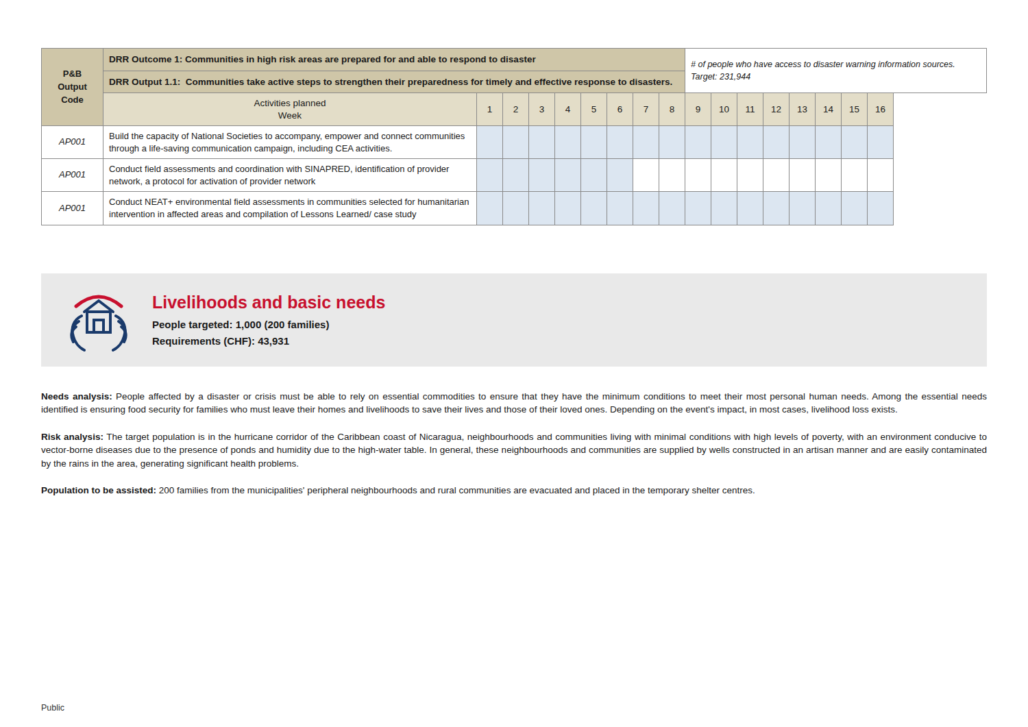| P&B Output Code | DRR Outcome 1: Communities in high risk areas are prepared for and able to respond to disaster | # of people who have access to disaster warning information sources. Target: 231,944 |
| DRR Output 1.1: Communities take active steps to strengthen their preparedness for timely and effective response to disasters. |
| Activities planned Week | 1 | 2 | 3 | 4 | 5 | 6 | 7 | 8 | 9 | 10 | 11 | 12 | 13 | 14 | 15 | 16 |
| AP001 | Build the capacity of National Societies to accompany, empower and connect communities through a life-saving communication campaign, including CEA activities. | | | | | | | | | | | | | | | | |
| AP001 | Conduct field assessments and coordination with SINAPRED, identification of provider network, a protocol for activation of provider network | | | | | | | | | | | | | | | | |
| AP001 | Conduct NEAT+ environmental field assessments in communities selected for humanitarian intervention in affected areas and compilation of Lessons Learned/ case study | | | | | | | | | | | | | | | | |
Livelihoods and basic needs
People targeted: 1,000 (200 families)
Requirements (CHF): 43,931
Needs analysis: People affected by a disaster or crisis must be able to rely on essential commodities to ensure that they have the minimum conditions to meet their most personal human needs. Among the essential needs identified is ensuring food security for families who must leave their homes and livelihoods to save their lives and those of their loved ones. Depending on the event's impact, in most cases, livelihood loss exists.
Risk analysis: The target population is in the hurricane corridor of the Caribbean coast of Nicaragua, neighbourhoods and communities living with minimal conditions with high levels of poverty, with an environment conducive to vector-borne diseases due to the presence of ponds and humidity due to the high-water table. In general, these neighbourhoods and communities are supplied by wells constructed in an artisan manner and are easily contaminated by the rains in the area, generating significant health problems.
Population to be assisted: 200 families from the municipalities' peripheral neighbourhoods and rural communities are evacuated and placed in the temporary shelter centres.
Public